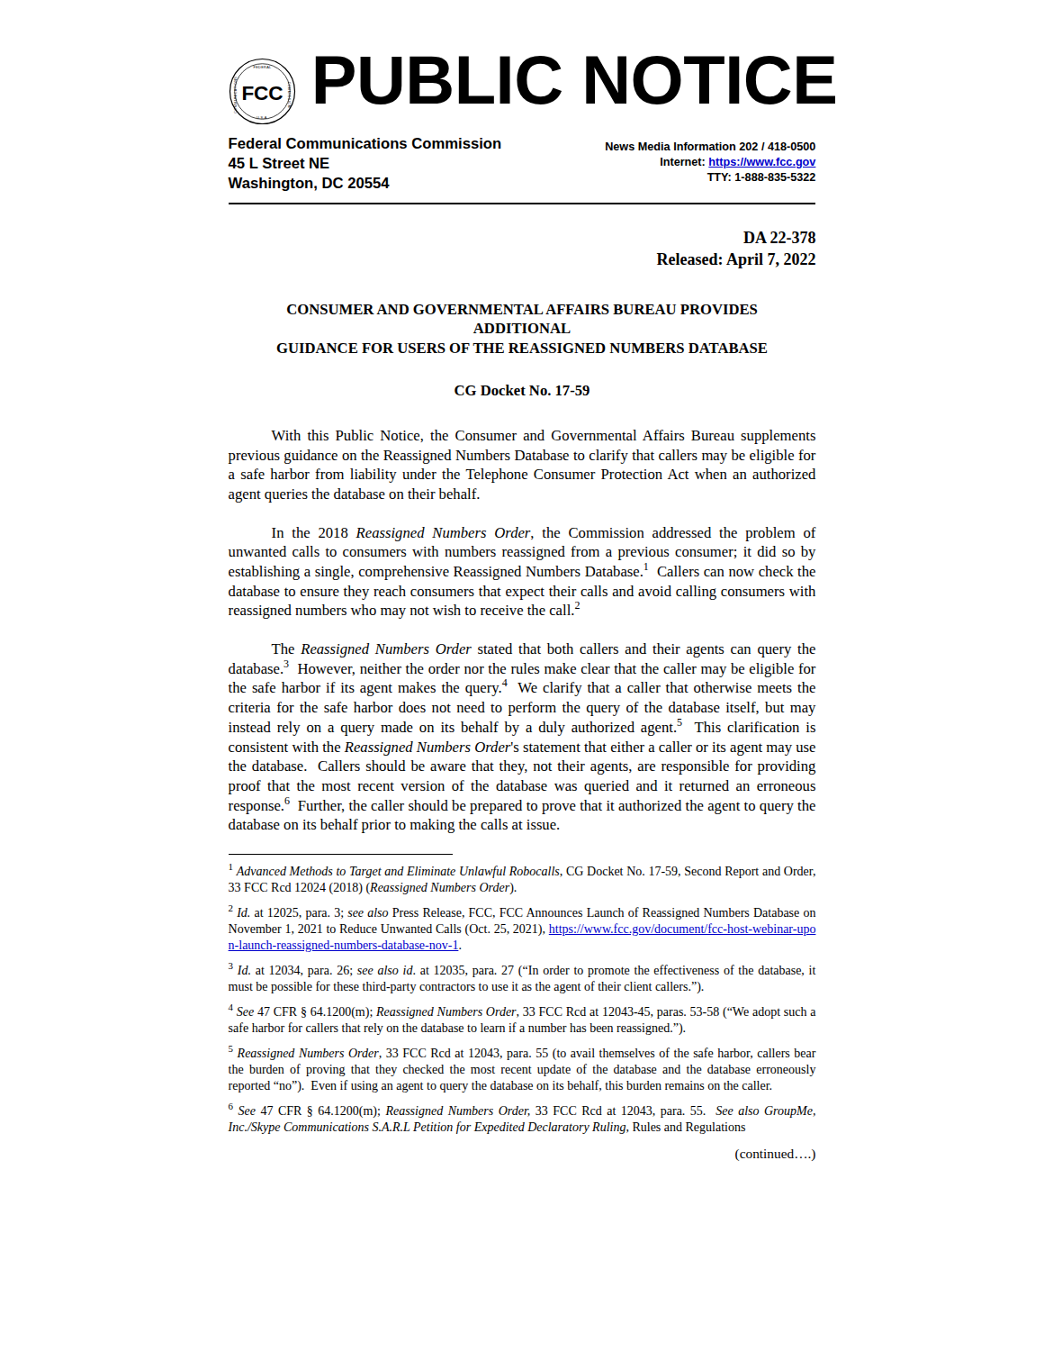FCC FEDERAL U.S.A. COMMUNICATIONS COMMISSION
PUBLIC NOTICE
Federal Communications Commission
45 L Street NE
Washington, DC 20554
News Media Information 202 / 418-0500
Internet: https://www.fcc.gov
TTY: 1-888-835-5322
DA 22-378
Released: April 7, 2022
CONSUMER AND GOVERNMENTAL AFFAIRS BUREAU PROVIDES ADDITIONAL
GUIDANCE FOR USERS OF THE REASSIGNED NUMBERS DATABASE
CG Docket No. 17-59
With this Public Notice, the Consumer and Governmental Affairs Bureau supplements previous guidance on the Reassigned Numbers Database to clarify that callers may be eligible for a safe harbor from liability under the Telephone Consumer Protection Act when an authorized agent queries the database on their behalf.
In the 2018 Reassigned Numbers Order, the Commission addressed the problem of unwanted calls to consumers with numbers reassigned from a previous consumer; it did so by establishing a single, comprehensive Reassigned Numbers Database.1 Callers can now check the database to ensure they reach consumers that expect their calls and avoid calling consumers with reassigned numbers who may not wish to receive the call.2
The Reassigned Numbers Order stated that both callers and their agents can query the database.3 However, neither the order nor the rules make clear that the caller may be eligible for the safe harbor if its agent makes the query.4 We clarify that a caller that otherwise meets the criteria for the safe harbor does not need to perform the query of the database itself, but may instead rely on a query made on its behalf by a duly authorized agent.5 This clarification is consistent with the Reassigned Numbers Order's statement that either a caller or its agent may use the database. Callers should be aware that they, not their agents, are responsible for providing proof that the most recent version of the database was queried and it returned an erroneous response.6 Further, the caller should be prepared to prove that it authorized the agent to query the database on its behalf prior to making the calls at issue.
1 Advanced Methods to Target and Eliminate Unlawful Robocalls, CG Docket No. 17-59, Second Report and Order, 33 FCC Rcd 12024 (2018) (Reassigned Numbers Order).
2 Id. at 12025, para. 3; see also Press Release, FCC, FCC Announces Launch of Reassigned Numbers Database on November 1, 2021 to Reduce Unwanted Calls (Oct. 25, 2021), https://www.fcc.gov/document/fcc-host-webinar-upon-launch-reassigned-numbers-database-nov-1.
3 Id. at 12034, para. 26; see also id. at 12035, para. 27 (“In order to promote the effectiveness of the database, it must be possible for these third-party contractors to use it as the agent of their client callers.”).
4 See 47 CFR § 64.1200(m); Reassigned Numbers Order, 33 FCC Rcd at 12043-45, paras. 53-58 (“We adopt such a safe harbor for callers that rely on the database to learn if a number has been reassigned.”).
5 Reassigned Numbers Order, 33 FCC Rcd at 12043, para. 55 (to avail themselves of the safe harbor, callers bear the burden of proving that they checked the most recent update of the database and the database erroneously reported “no”). Even if using an agent to query the database on its behalf, this burden remains on the caller.
6 See 47 CFR § 64.1200(m); Reassigned Numbers Order, 33 FCC Rcd at 12043, para. 55. See also GroupMe, Inc./Skype Communications S.A.R.L Petition for Expedited Declaratory Ruling, Rules and Regulations
(continued….)